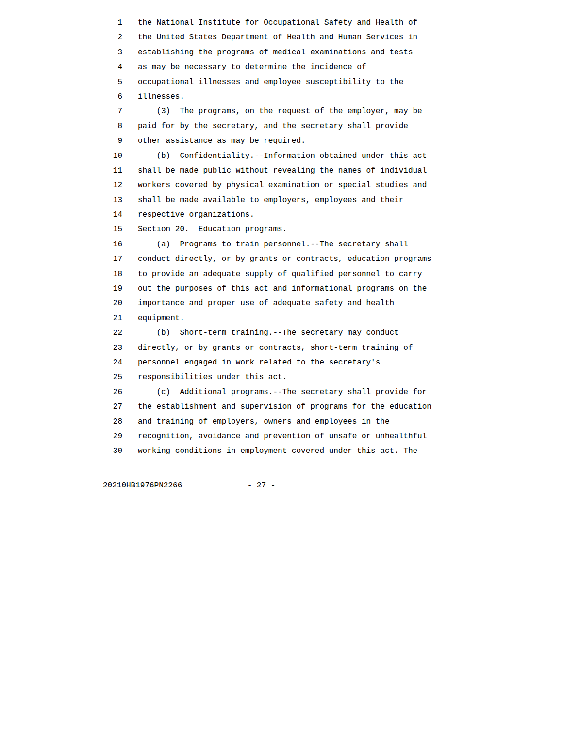the National Institute for Occupational Safety and Health of
the United States Department of Health and Human Services in
establishing the programs of medical examinations and tests
as may be necessary to determine the incidence of
occupational illnesses and employee susceptibility to the
illnesses.
(3) The programs, on the request of the employer, may be
paid for by the secretary, and the secretary shall provide
other assistance as may be required.
(b) Confidentiality.--Information obtained under this act
shall be made public without revealing the names of individual
workers covered by physical examination or special studies and
shall be made available to employers, employees and their
respective organizations.
Section 20. Education programs.
(a) Programs to train personnel.--The secretary shall
conduct directly, or by grants or contracts, education programs
to provide an adequate supply of qualified personnel to carry
out the purposes of this act and informational programs on the
importance and proper use of adequate safety and health
equipment.
(b) Short-term training.--The secretary may conduct
directly, or by grants or contracts, short-term training of
personnel engaged in work related to the secretary's
responsibilities under this act.
(c) Additional programs.--The secretary shall provide for
the establishment and supervision of programs for the education
and training of employers, owners and employees in the
recognition, avoidance and prevention of unsafe or unhealthful
working conditions in employment covered under this act. The
20210HB1976PN2266 - 27 -